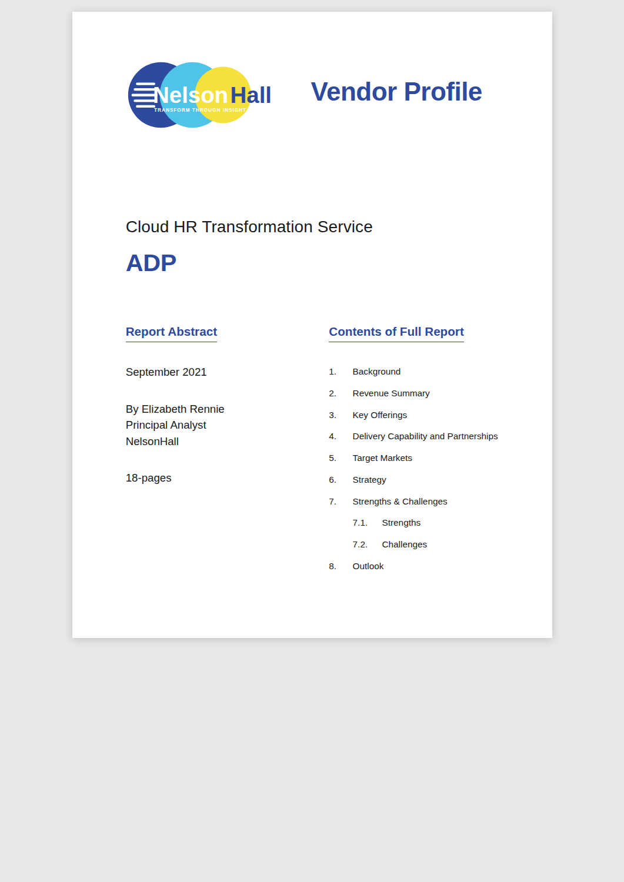Nelson Hall TRANSFORM THROUGH INSIGHT
Vendor Profile
Cloud HR Transformation Service
ADP
Report Abstract
September 2021
By Elizabeth Rennie
Principal Analyst
NelsonHall
18-pages
Contents of Full Report
Background
Revenue Summary
Key Offerings
Delivery Capability and Partnerships
Target Markets
Strategy
Strengths & Challenges
Strengths
Challenges
Outlook